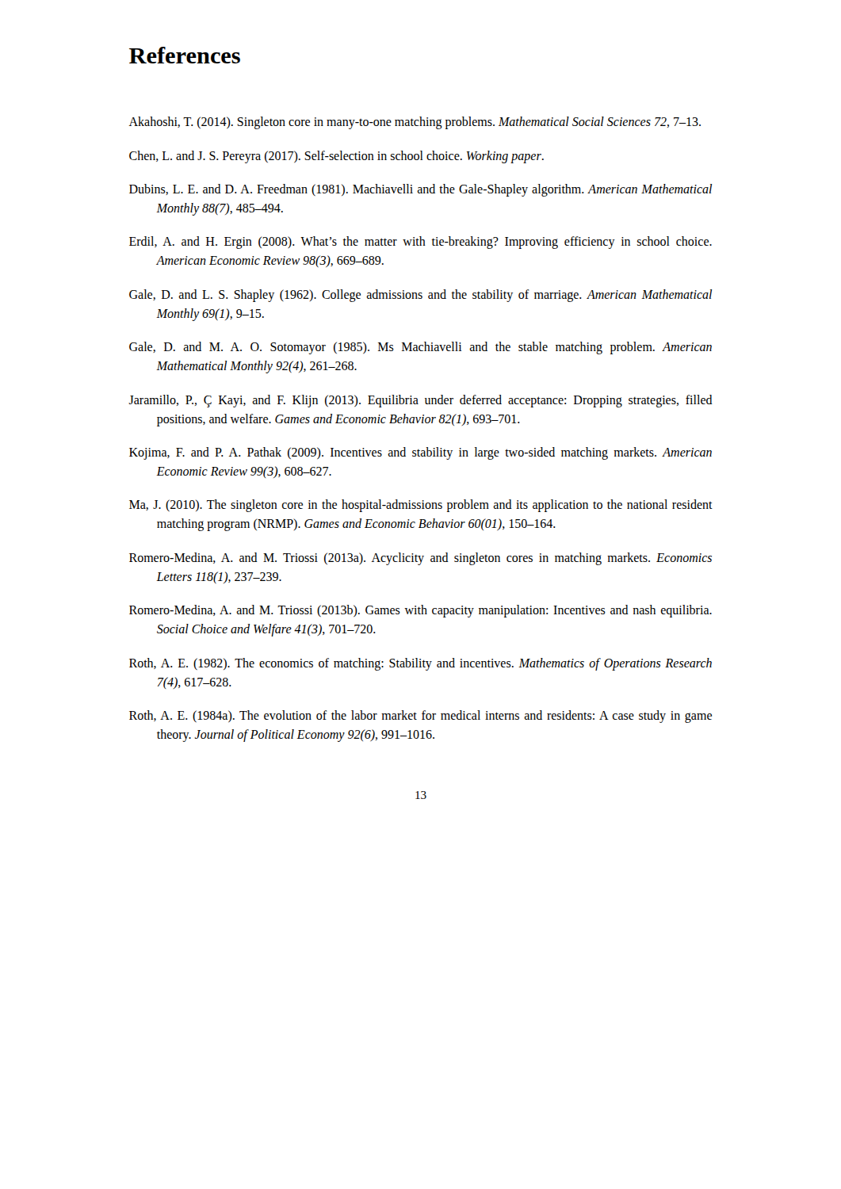References
Akahoshi, T. (2014). Singleton core in many-to-one matching problems. Mathematical Social Sciences 72, 7–13.
Chen, L. and J. S. Pereyra (2017). Self-selection in school choice. Working paper.
Dubins, L. E. and D. A. Freedman (1981). Machiavelli and the Gale-Shapley algorithm. American Mathematical Monthly 88(7), 485–494.
Erdil, A. and H. Ergin (2008). What’s the matter with tie-breaking? Improving efficiency in school choice. American Economic Review 98(3), 669–689.
Gale, D. and L. S. Shapley (1962). College admissions and the stability of marriage. American Mathematical Monthly 69(1), 9–15.
Gale, D. and M. A. O. Sotomayor (1985). Ms Machiavelli and the stable matching problem. American Mathematical Monthly 92(4), 261–268.
Jaramillo, P., Ç Kayi, and F. Klijn (2013). Equilibria under deferred acceptance: Dropping strategies, filled positions, and welfare. Games and Economic Behavior 82(1), 693–701.
Kojima, F. and P. A. Pathak (2009). Incentives and stability in large two-sided matching markets. American Economic Review 99(3), 608–627.
Ma, J. (2010). The singleton core in the hospital-admissions problem and its application to the national resident matching program (NRMP). Games and Economic Behavior 60(01), 150–164.
Romero-Medina, A. and M. Triossi (2013a). Acyclicity and singleton cores in matching markets. Economics Letters 118(1), 237–239.
Romero-Medina, A. and M. Triossi (2013b). Games with capacity manipulation: Incentives and nash equilibria. Social Choice and Welfare 41(3), 701–720.
Roth, A. E. (1982). The economics of matching: Stability and incentives. Mathematics of Operations Research 7(4), 617–628.
Roth, A. E. (1984a). The evolution of the labor market for medical interns and residents: A case study in game theory. Journal of Political Economy 92(6), 991–1016.
13